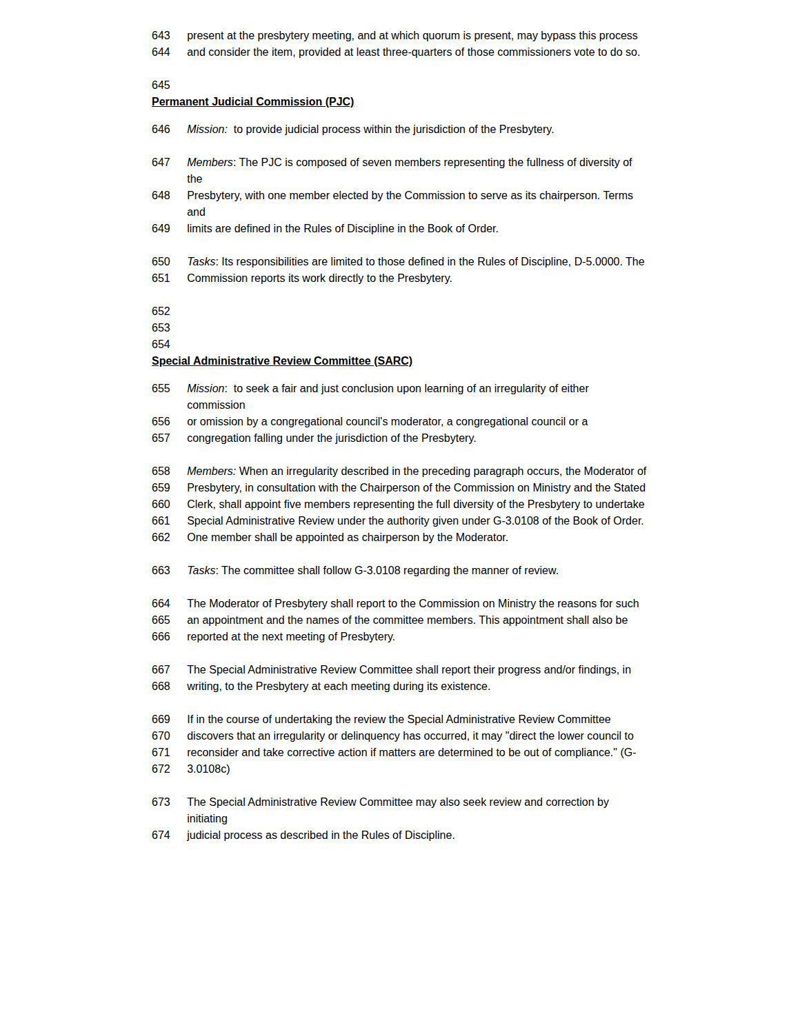643 present at the presbytery meeting, and at which quorum is present, may bypass this process
644 and consider the item, provided at least three-quarters of those commissioners vote to do so.
645
Permanent Judicial Commission (PJC)
646 Mission: to provide judicial process within the jurisdiction of the Presbytery.
647 Members: The PJC is composed of seven members representing the fullness of diversity of the
648 Presbytery, with one member elected by the Commission to serve as its chairperson. Terms and
649 limits are defined in the Rules of Discipline in the Book of Order.
650 Tasks: Its responsibilities are limited to those defined in the Rules of Discipline, D-5.0000. The
651 Commission reports its work directly to the Presbytery.
652
653
654
Special Administrative Review Committee (SARC)
655 Mission: to seek a fair and just conclusion upon learning of an irregularity of either commission
656 or omission by a congregational council's moderator, a congregational council or a
657 congregation falling under the jurisdiction of the Presbytery.
658 Members: When an irregularity described in the preceding paragraph occurs, the Moderator of
659 Presbytery, in consultation with the Chairperson of the Commission on Ministry and the Stated
660 Clerk, shall appoint five members representing the full diversity of the Presbytery to undertake
661 Special Administrative Review under the authority given under G-3.0108 of the Book of Order.
662 One member shall be appointed as chairperson by the Moderator.
663 Tasks: The committee shall follow G-3.0108 regarding the manner of review.
664 The Moderator of Presbytery shall report to the Commission on Ministry the reasons for such
665 an appointment and the names of the committee members. This appointment shall also be
666 reported at the next meeting of Presbytery.
667 The Special Administrative Review Committee shall report their progress and/or findings, in
668 writing, to the Presbytery at each meeting during its existence.
669 If in the course of undertaking the review the Special Administrative Review Committee
670 discovers that an irregularity or delinquency has occurred, it may "direct the lower council to
671 reconsider and take corrective action if matters are determined to be out of compliance." (G-
6723.0108c)
673 The Special Administrative Review Committee may also seek review and correction by initiating
674 judicial process as described in the Rules of Discipline.